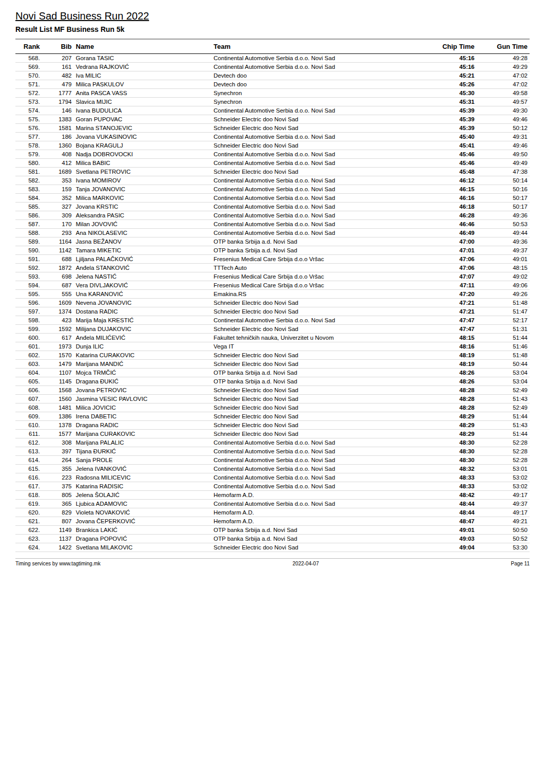Novi Sad Business Run 2022
Result List MF Business Run 5k
| Rank | Bib | Name | Team | Chip Time | Gun Time |
| --- | --- | --- | --- | --- | --- |
| 568. | 207 | Gorana TASIC | Continental Automotive Serbia d.o.o. Novi Sad | 45:16 | 49:28 |
| 569. | 161 | Vedrana RAJKOVIĆ | Continental Automotive Serbia d.o.o. Novi Sad | 45:16 | 49:29 |
| 570. | 482 | Iva MILIC | Devtech doo | 45:21 | 47:02 |
| 571. | 479 | Milica PASKULOV | Devtech doo | 45:26 | 47:02 |
| 572. | 1777 | Anita PASCA VASS | Synechron | 45:30 | 49:58 |
| 573. | 1794 | Slavica MIJIC | Synechron | 45:31 | 49:57 |
| 574. | 146 | Ivana BUDULICA | Continental Automotive Serbia d.o.o. Novi Sad | 45:39 | 49:30 |
| 575. | 1383 | Goran PUPOVAC | Schneider Electric doo Novi Sad | 45:39 | 49:46 |
| 576. | 1581 | Marina STANOJEVIC | Schneider Electric doo Novi Sad | 45:39 | 50:12 |
| 577. | 186 | Jovana VUKASINOVIC | Continental Automotive Serbia d.o.o. Novi Sad | 45:40 | 49:31 |
| 578. | 1360 | Bojana KRAGULJ | Schneider Electric doo Novi Sad | 45:41 | 49:46 |
| 579. | 408 | Nadja DOBROVOCKI | Continental Automotive Serbia d.o.o. Novi Sad | 45:46 | 49:50 |
| 580. | 412 | Milica BABIC | Continental Automotive Serbia d.o.o. Novi Sad | 45:46 | 49:49 |
| 581. | 1689 | Svetlana PETROVIC | Schneider Electric doo Novi Sad | 45:48 | 47:38 |
| 582. | 353 | Ivana MOMIROV | Continental Automotive Serbia d.o.o. Novi Sad | 46:12 | 50:14 |
| 583. | 159 | Tanja JOVANOVIC | Continental Automotive Serbia d.o.o. Novi Sad | 46:15 | 50:16 |
| 584. | 352 | Milica MARKOVIC | Continental Automotive Serbia d.o.o. Novi Sad | 46:16 | 50:17 |
| 585. | 327 | Jovana KRSTIC | Continental Automotive Serbia d.o.o. Novi Sad | 46:18 | 50:17 |
| 586. | 309 | Aleksandra PASIC | Continental Automotive Serbia d.o.o. Novi Sad | 46:28 | 49:36 |
| 587. | 170 | Milan JOVOVIĆ | Continental Automotive Serbia d.o.o. Novi Sad | 46:46 | 50:53 |
| 588. | 293 | Ana NIKOLASEVIC | Continental Automotive Serbia d.o.o. Novi Sad | 46:49 | 49:44 |
| 589. | 1164 | Jasna BEŽANOV | OTP banka Srbija a.d. Novi Sad | 47:00 | 49:36 |
| 590. | 1142 | Tamara MIKETIC | OTP banka Srbija a.d. Novi Sad | 47:01 | 49:37 |
| 591. | 688 | Ljiljana PALAČKOVIĆ | Fresenius Medical Care Srbija d.o.o Vršac | 47:06 | 49:01 |
| 592. | 1872 | Anđela STANKOVIĆ | TTTech Auto | 47:06 | 48:15 |
| 593. | 698 | Jelena NASTIĆ | Fresenius Medical Care Srbija d.o.o Vršac | 47:07 | 49:02 |
| 594. | 687 | Vera DIVLJAKOVIĆ | Fresenius Medical Care Srbija d.o.o Vršac | 47:11 | 49:06 |
| 595. | 555 | Una KARANOVIĆ | Emakina.RS | 47:20 | 49:26 |
| 596. | 1609 | Nevena JOVANOVIC | Schneider Electric doo Novi Sad | 47:21 | 51:48 |
| 597. | 1374 | Dostana RADIC | Schneider Electric doo Novi Sad | 47:21 | 51:47 |
| 598. | 423 | Marija Maja KRESTIĆ | Continental Automotive Serbia d.o.o. Novi Sad | 47:47 | 52:17 |
| 599. | 1592 | Milijana DUJAKOVIC | Schneider Electric doo Novi Sad | 47:47 | 51:31 |
| 600. | 617 | Anđela MILIĆEVIĆ | Fakultet tehničkih nauka, Univerzitet u Novom | 48:15 | 51:44 |
| 601. | 1973 | Dunja ILIC | Vega IT | 48:16 | 51:46 |
| 602. | 1570 | Katarina CURAKOVIC | Schneider Electric doo Novi Sad | 48:19 | 51:48 |
| 603. | 1479 | Marijana MANDIĆ | Schneider Electric doo Novi Sad | 48:19 | 50:44 |
| 604. | 1107 | Mojca TRMČIĆ | OTP banka Srbija a.d. Novi Sad | 48:26 | 53:04 |
| 605. | 1145 | Dragana ĐUKIĆ | OTP banka Srbija a.d. Novi Sad | 48:26 | 53:04 |
| 606. | 1568 | Jovana PETROVIC | Schneider Electric doo Novi Sad | 48:28 | 52:49 |
| 607. | 1560 | Jasmina VESIC PAVLOVIC | Schneider Electric doo Novi Sad | 48:28 | 51:43 |
| 608. | 1481 | Milica JOVICIC | Schneider Electric doo Novi Sad | 48:28 | 52:49 |
| 609. | 1386 | Irena DABETIC | Schneider Electric doo Novi Sad | 48:29 | 51:44 |
| 610. | 1378 | Dragana RADIC | Schneider Electric doo Novi Sad | 48:29 | 51:43 |
| 611. | 1577 | Marijana CURAKOVIC | Schneider Electric doo Novi Sad | 48:29 | 51:44 |
| 612. | 308 | Marijana PALALIC | Continental Automotive Serbia d.o.o. Novi Sad | 48:30 | 52:28 |
| 613. | 397 | Tijana ĐURKIĆ | Continental Automotive Serbia d.o.o. Novi Sad | 48:30 | 52:28 |
| 614. | 264 | Sanja PROLE | Continental Automotive Serbia d.o.o. Novi Sad | 48:30 | 52:28 |
| 615. | 355 | Jelena IVANKOVIĆ | Continental Automotive Serbia d.o.o. Novi Sad | 48:32 | 53:01 |
| 616. | 223 | Radosna MILICEVIC | Continental Automotive Serbia d.o.o. Novi Sad | 48:33 | 53:02 |
| 617. | 375 | Katarina RADISIC | Continental Automotive Serbia d.o.o. Novi Sad | 48:33 | 53:02 |
| 618. | 805 | Jelena ŠOLAJIĆ | Hemofarm A.D. | 48:42 | 49:17 |
| 619. | 365 | Ljubica ADAMOVIC | Continental Automotive Serbia d.o.o. Novi Sad | 48:44 | 49:37 |
| 620. | 829 | Violeta NOVAKOVIĆ | Hemofarm A.D. | 48:44 | 49:17 |
| 621. | 807 | Jovana ČEPERKOVIĆ | Hemofarm A.D. | 48:47 | 49:21 |
| 622. | 1149 | Brankica LAKIĆ | OTP banka Srbija a.d. Novi Sad | 49:01 | 50:50 |
| 623. | 1137 | Dragana POPOVIĆ | OTP banka Srbija a.d. Novi Sad | 49:03 | 50:52 |
| 624. | 1422 | Svetlana MILAKOVIC | Schneider Electric doo Novi Sad | 49:04 | 53:30 |
Timing services by www.tagtiming.mk 2022-04-07 Page 11